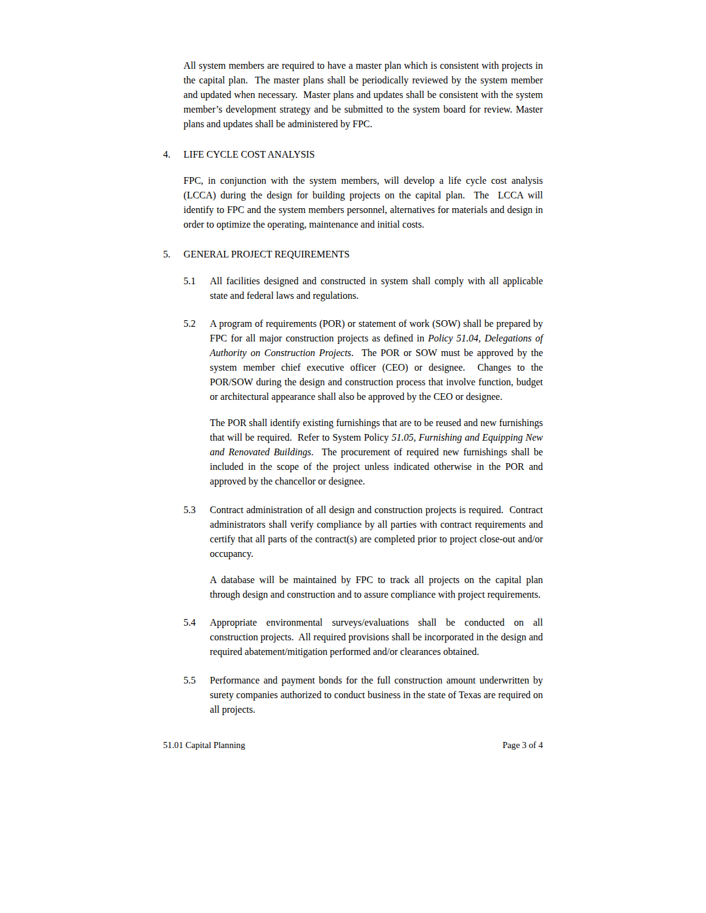All system members are required to have a master plan which is consistent with projects in the capital plan. The master plans shall be periodically reviewed by the system member and updated when necessary. Master plans and updates shall be consistent with the system member’s development strategy and be submitted to the system board for review. Master plans and updates shall be administered by FPC.
4.
LIFE CYCLE COST ANALYSIS
FPC, in conjunction with the system members, will develop a life cycle cost analysis (LCCA) during the design for building projects on the capital plan. The LCCA will identify to FPC and the system members personnel, alternatives for materials and design in order to optimize the operating, maintenance and initial costs.
5.
GENERAL PROJECT REQUIREMENTS
5.1
All facilities designed and constructed in system shall comply with all applicable state and federal laws and regulations.
5.2
A program of requirements (POR) or statement of work (SOW) shall be prepared by FPC for all major construction projects as defined in Policy 51.04, Delegations of Authority on Construction Projects. The POR or SOW must be approved by the system member chief executive officer (CEO) or designee. Changes to the POR/SOW during the design and construction process that involve function, budget or architectural appearance shall also be approved by the CEO or designee.
The POR shall identify existing furnishings that are to be reused and new furnishings that will be required. Refer to System Policy 51.05, Furnishing and Equipping New and Renovated Buildings. The procurement of required new furnishings shall be included in the scope of the project unless indicated otherwise in the POR and approved by the chancellor or designee.
5.3
Contract administration of all design and construction projects is required. Contract administrators shall verify compliance by all parties with contract requirements and certify that all parts of the contract(s) are completed prior to project close-out and/or occupancy.
A database will be maintained by FPC to track all projects on the capital plan through design and construction and to assure compliance with project requirements.
5.4
Appropriate environmental surveys/evaluations shall be conducted on all construction projects. All required provisions shall be incorporated in the design and required abatement/mitigation performed and/or clearances obtained.
5.5
Performance and payment bonds for the full construction amount underwritten by surety companies authorized to conduct business in the state of Texas are required on all projects.
51.01 Capital Planning
Page 3 of 4